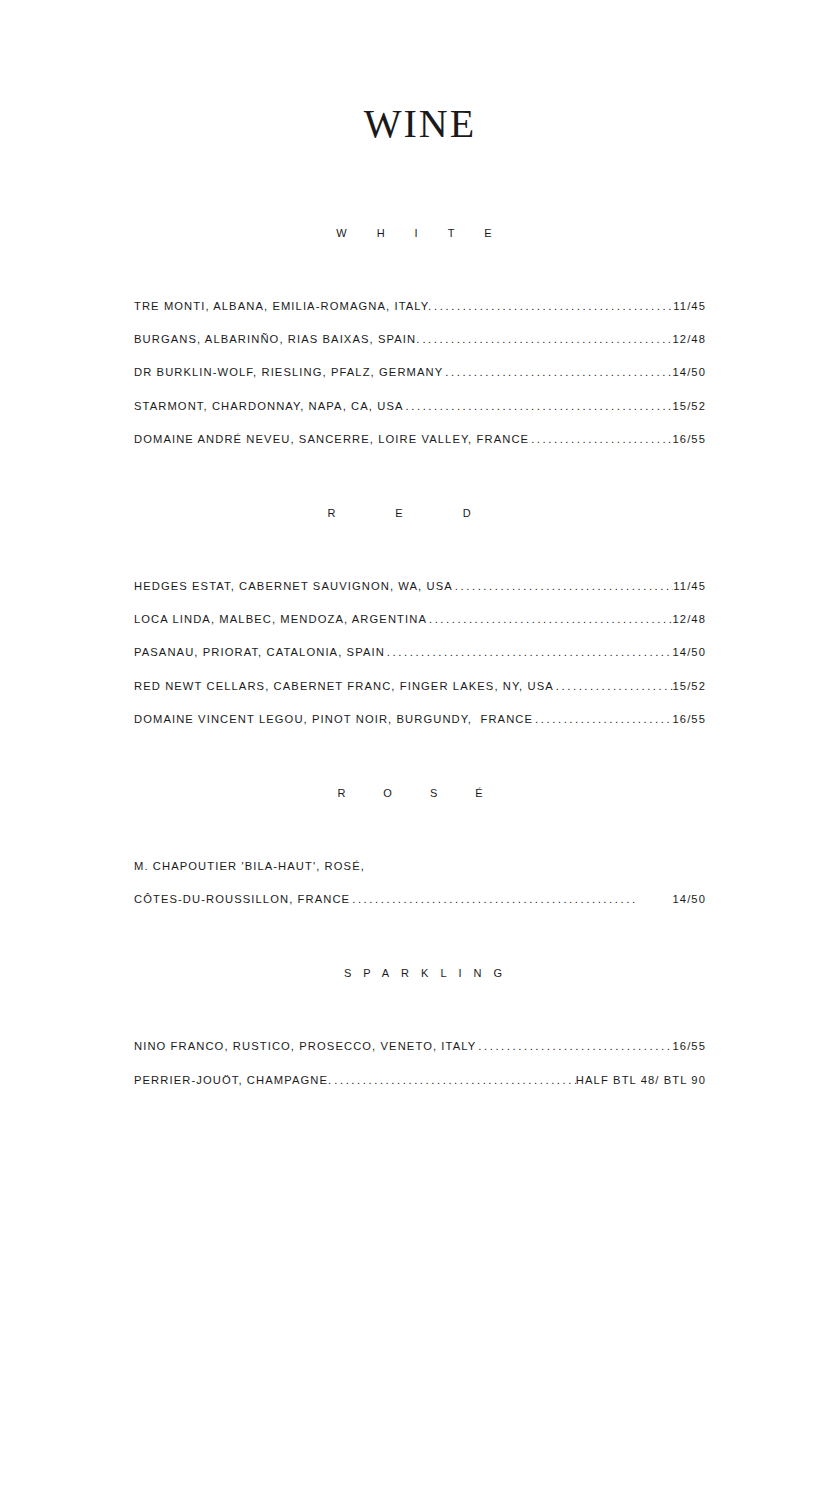WINE
White
TRE MONTI, ALBANA, EMILIA-ROMAGNA, ITALY. .................................................. 11/45
BURGANS, ALBARINÑO, RIAS BAIXAS, SPAIN. .................................................. 12/48
DR BURKLIN-WOLF, RIESLING, PFALZ, GERMANY .................................................. 14/50
STARMONT, CHARDONNAY, NAPA, CA, USA .................................................. 15/52
DOMAINE ANDRÉ NEVEU, SANCERRE, LOIRE VALLEY, FRANCE .................................................. 16/55
Red
HEDGES ESTAT, CABERNET SAUVIGNON, WA, USA .................................................. 11/45
LOCA LINDA, MALBEC, MENDOZA, ARGENTINA .................................................. 12/48
PASANAU, PRIORAT, CATALONIA, SPAIN .................................................. 14/50
RED NEWT CELLARS, CABERNET FRANC, FINGER LAKES, NY, USA .................................................. 15/52
DOMAINE VINCENT LEGOU, PINOT NOIR, BURGUNDY, FRANCE .................................................. 16/55
Rosé
M. CHAPOUTIER 'BILA-HAUT', ROSÉ,
CÔTES-DU-ROUSSILLON, FRANCE .................................................. 14/50
Sparkling
NINO FRANCO, RUSTICO, PROSECCO, VENETO, ITALY .................................................. 16/55
PERRIER-JOUÖT, CHAMPAGNE. .................................................. HALF BTL 48/ BTL 90